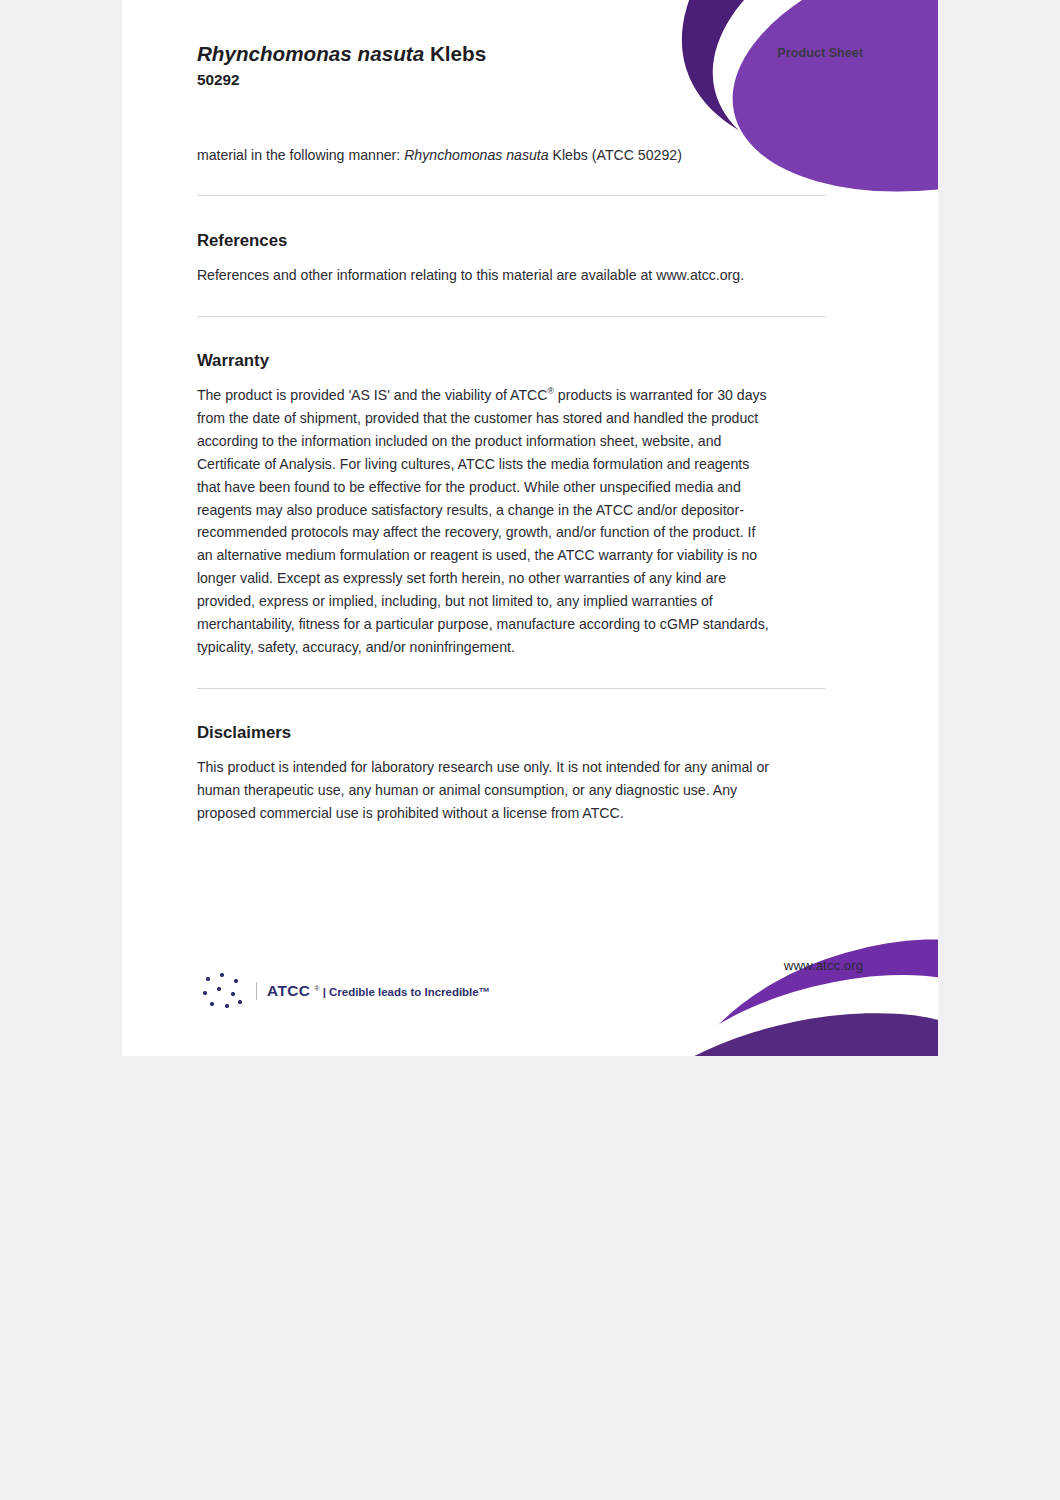Rhynchomonas nasuta Klebs 50292
Product Sheet
material in the following manner: Rhynchomonas nasuta Klebs (ATCC 50292)
References
References and other information relating to this material are available at www.atcc.org.
Warranty
The product is provided 'AS IS' and the viability of ATCC® products is warranted for 30 days from the date of shipment, provided that the customer has stored and handled the product according to the information included on the product information sheet, website, and Certificate of Analysis. For living cultures, ATCC lists the media formulation and reagents that have been found to be effective for the product. While other unspecified media and reagents may also produce satisfactory results, a change in the ATCC and/or depositor-recommended protocols may affect the recovery, growth, and/or function of the product. If an alternative medium formulation or reagent is used, the ATCC warranty for viability is no longer valid. Except as expressly set forth herein, no other warranties of any kind are provided, express or implied, including, but not limited to, any implied warranties of merchantability, fitness for a particular purpose, manufacture according to cGMP standards, typicality, safety, accuracy, and/or noninfringement.
Disclaimers
This product is intended for laboratory research use only. It is not intended for any animal or human therapeutic use, any human or animal consumption, or any diagnostic use. Any proposed commercial use is prohibited without a license from ATCC.
ATCC® | Credible leads to Incredible™
www.atcc.org
Page 5 of 7